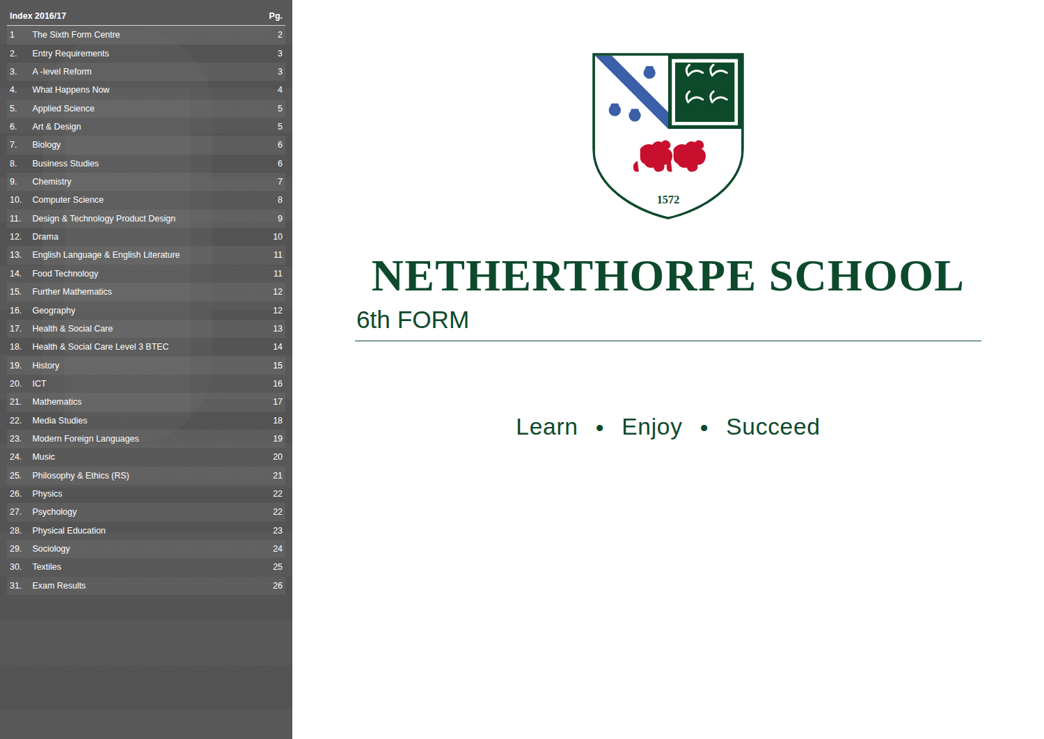| Index 2016/17 | Pg. |
| --- | --- |
| 1 | The Sixth Form Centre | 2 |
| 2. | Entry Requirements | 3 |
| 3. | A -level Reform | 3 |
| 4. | What Happens Now | 4 |
| 5. | Applied Science | 5 |
| 6. | Art & Design | 5 |
| 7. | Biology | 6 |
| 8. | Business Studies | 6 |
| 9. | Chemistry | 7 |
| 10. | Computer Science | 8 |
| 11. | Design & Technology Product Design | 9 |
| 12. | Drama | 10 |
| 13. | English Language & English Literature | 11 |
| 14. | Food Technology | 11 |
| 15. | Further Mathematics | 12 |
| 16. | Geography | 12 |
| 17. | Health & Social Care | 13 |
| 18. | Health & Social Care Level 3 BTEC | 14 |
| 19. | History | 15 |
| 20. | ICT | 16 |
| 21. | Mathematics | 17 |
| 22. | Media Studies | 18 |
| 23. | Modern Foreign Languages | 19 |
| 24. | Music | 20 |
| 25. | Philosophy & Ethics (RS) | 21 |
| 26. | Physics | 22 |
| 27. | Psychology | 22 |
| 28. | Physical Education | 23 |
| 29. | Sociology | 24 |
| 30. | Textiles | 25 |
| 31. | Exam Results | 26 |
1572
NETHERTHORPE SCHOOL
6th FORM
Learn • Enjoy • Succeed